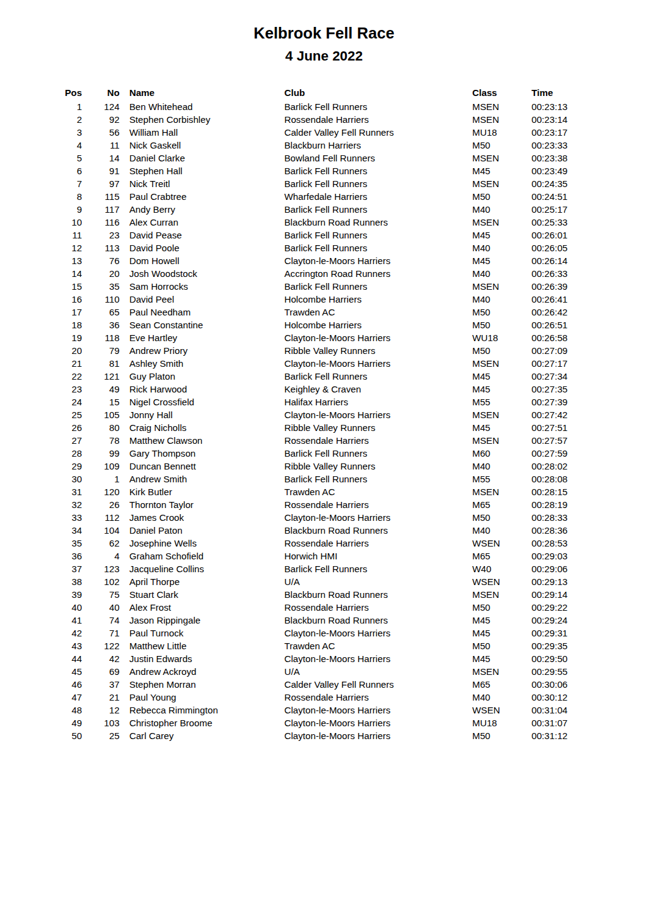Kelbrook Fell Race
4 June 2022
| Pos | No | Name | Club | Class | Time |
| --- | --- | --- | --- | --- | --- |
| 1 | 124 | Ben Whitehead | Barlick Fell Runners | MSEN | 00:23:13 |
| 2 | 92 | Stephen Corbishley | Rossendale Harriers | MSEN | 00:23:14 |
| 3 | 56 | William Hall | Calder Valley Fell Runners | MU18 | 00:23:17 |
| 4 | 11 | Nick Gaskell | Blackburn Harriers | M50 | 00:23:33 |
| 5 | 14 | Daniel Clarke | Bowland Fell Runners | MSEN | 00:23:38 |
| 6 | 91 | Stephen Hall | Barlick Fell Runners | M45 | 00:23:49 |
| 7 | 97 | Nick Treitl | Barlick Fell Runners | MSEN | 00:24:35 |
| 8 | 115 | Paul Crabtree | Wharfedale Harriers | M50 | 00:24:51 |
| 9 | 117 | Andy Berry | Barlick Fell Runners | M40 | 00:25:17 |
| 10 | 116 | Alex Curran | Blackburn Road Runners | MSEN | 00:25:33 |
| 11 | 23 | David Pease | Barlick Fell Runners | M45 | 00:26:01 |
| 12 | 113 | David Poole | Barlick Fell Runners | M40 | 00:26:05 |
| 13 | 76 | Dom Howell | Clayton-le-Moors Harriers | M45 | 00:26:14 |
| 14 | 20 | Josh Woodstock | Accrington Road Runners | M40 | 00:26:33 |
| 15 | 35 | Sam Horrocks | Barlick Fell Runners | MSEN | 00:26:39 |
| 16 | 110 | David Peel | Holcombe Harriers | M40 | 00:26:41 |
| 17 | 65 | Paul Needham | Trawden AC | M50 | 00:26:42 |
| 18 | 36 | Sean Constantine | Holcombe Harriers | M50 | 00:26:51 |
| 19 | 118 | Eve Hartley | Clayton-le-Moors Harriers | WU18 | 00:26:58 |
| 20 | 79 | Andrew Priory | Ribble Valley Runners | M50 | 00:27:09 |
| 21 | 81 | Ashley Smith | Clayton-le-Moors Harriers | MSEN | 00:27:17 |
| 22 | 121 | Guy Platon | Barlick Fell Runners | M45 | 00:27:34 |
| 23 | 49 | Rick Harwood | Keighley & Craven | M45 | 00:27:35 |
| 24 | 15 | Nigel Crossfield | Halifax Harriers | M55 | 00:27:39 |
| 25 | 105 | Jonny Hall | Clayton-le-Moors Harriers | MSEN | 00:27:42 |
| 26 | 80 | Craig Nicholls | Ribble Valley Runners | M45 | 00:27:51 |
| 27 | 78 | Matthew Clawson | Rossendale Harriers | MSEN | 00:27:57 |
| 28 | 99 | Gary Thompson | Barlick Fell Runners | M60 | 00:27:59 |
| 29 | 109 | Duncan Bennett | Ribble Valley Runners | M40 | 00:28:02 |
| 30 | 1 | Andrew Smith | Barlick Fell Runners | M55 | 00:28:08 |
| 31 | 120 | Kirk Butler | Trawden AC | MSEN | 00:28:15 |
| 32 | 26 | Thornton Taylor | Rossendale Harriers | M65 | 00:28:19 |
| 33 | 112 | James Crook | Clayton-le-Moors Harriers | M50 | 00:28:33 |
| 34 | 104 | Daniel Paton | Blackburn Road Runners | M40 | 00:28:36 |
| 35 | 62 | Josephine Wells | Rossendale Harriers | WSEN | 00:28:53 |
| 36 | 4 | Graham Schofield | Horwich HMI | M65 | 00:29:03 |
| 37 | 123 | Jacqueline Collins | Barlick Fell Runners | W40 | 00:29:06 |
| 38 | 102 | April Thorpe | U/A | WSEN | 00:29:13 |
| 39 | 75 | Stuart Clark | Blackburn Road Runners | MSEN | 00:29:14 |
| 40 | 40 | Alex Frost | Rossendale Harriers | M50 | 00:29:22 |
| 41 | 74 | Jason Rippingale | Blackburn Road Runners | M45 | 00:29:24 |
| 42 | 71 | Paul Turnock | Clayton-le-Moors Harriers | M45 | 00:29:31 |
| 43 | 122 | Matthew Little | Trawden AC | M50 | 00:29:35 |
| 44 | 42 | Justin Edwards | Clayton-le-Moors Harriers | M45 | 00:29:50 |
| 45 | 69 | Andrew Ackroyd | U/A | MSEN | 00:29:55 |
| 46 | 37 | Stephen Morran | Calder Valley Fell Runners | M65 | 00:30:06 |
| 47 | 21 | Paul Young | Rossendale Harriers | M40 | 00:30:12 |
| 48 | 12 | Rebecca Rimmington | Clayton-le-Moors Harriers | WSEN | 00:31:04 |
| 49 | 103 | Christopher Broome | Clayton-le-Moors Harriers | MU18 | 00:31:07 |
| 50 | 25 | Carl Carey | Clayton-le-Moors Harriers | M50 | 00:31:12 |